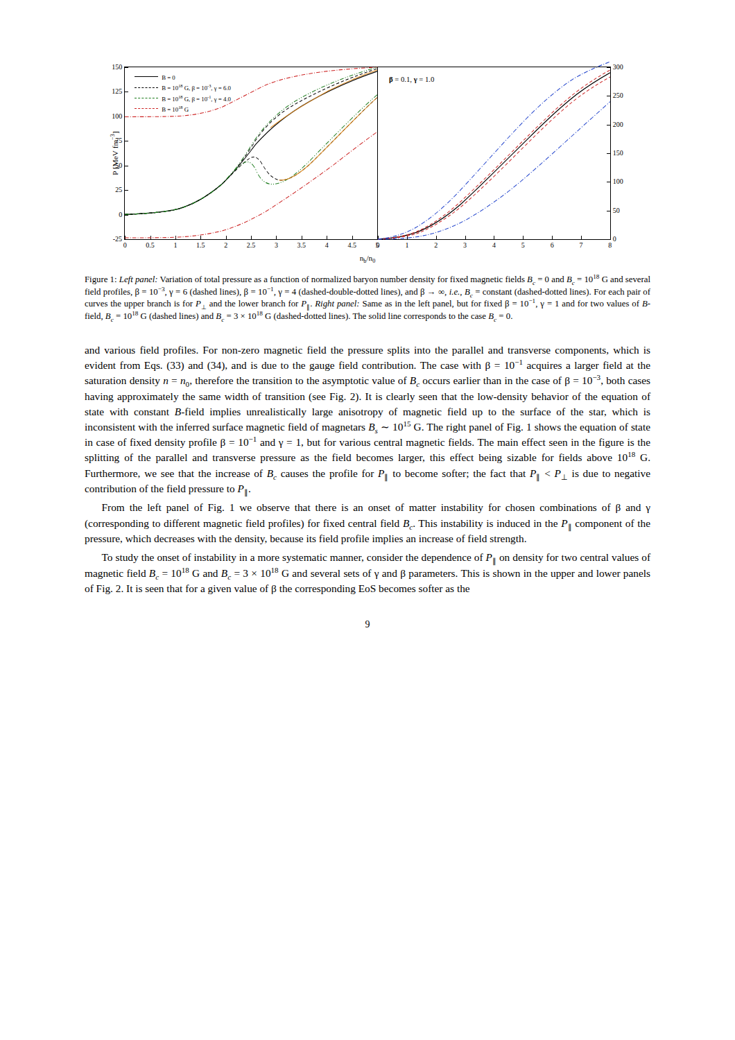P [MeV fm−3]
150
125
100
75
50
25
0
-25
0
0.5
1
1.5
2
2.5
3
3.5
4
4.5
5
B = 0
B = 1018 G, β = 10-3, γ = 6.0
B = 1018 G, β = 10-1, γ = 4.0
B = 1018 G
β = 0.1, γ = 1.0
300
250
200
150
100
50
0
0
1
2
3
4
5
6
7
8
nb/n0
Figure 1: Left panel: Variation of total pressure as a function of normalized baryon number density for fixed magnetic fields Bc = 0 and Bc = 1018 G and several field profiles, β = 10−3, γ = 6 (dashed lines), β = 10−1, γ = 4 (dashed-double-dotted lines), and β → ∞, i.e., Bc = constant (dashed-dotted lines). For each pair of curves the upper branch is for P⊥ and the lower branch for P∥. Right panel: Same as in the left panel, but for fixed β = 10−1, γ = 1 and for two values of B-field, Bc = 1018 G (dashed lines) and Bc = 3 × 1018 G (dashed-dotted lines). The solid line corresponds to the case Bc = 0.
and various field profiles. For non-zero magnetic field the pressure splits into the parallel and transverse components, which is evident from Eqs. (33) and (34), and is due to the gauge field contribution. The case with β = 10−1 acquires a larger field at the saturation density n = n0, therefore the transition to the asymptotic value of Bc occurs earlier than in the case of β = 10−3, both cases having approximately the same width of transition (see Fig. 2). It is clearly seen that the low-density behavior of the equation of state with constant B-field implies unrealistically large anisotropy of magnetic field up to the surface of the star, which is inconsistent with the inferred surface magnetic field of magnetars Bs ∼ 1015 G. The right panel of Fig. 1 shows the equation of state in case of fixed density profile β = 10−1 and γ = 1, but for various central magnetic fields. The main effect seen in the figure is the splitting of the parallel and transverse pressure as the field becomes larger, this effect being sizable for fields above 1018 G. Furthermore, we see that the increase of Bc causes the profile for P∥ to become softer; the fact that P∥ < P⊥ is due to negative contribution of the field pressure to P∥.
From the left panel of Fig. 1 we observe that there is an onset of matter instability for chosen combinations of β and γ (corresponding to different magnetic field profiles) for fixed central field Bc. This instability is induced in the P∥ component of the pressure, which decreases with the density, because its field profile implies an increase of field strength.
To study the onset of instability in a more systematic manner, consider the dependence of P∥ on density for two central values of magnetic field Bc = 1018 G and Bc = 3 × 1018 G and several sets of γ and β parameters. This is shown in the upper and lower panels of Fig. 2. It is seen that for a given value of β the corresponding EoS becomes softer as the
9